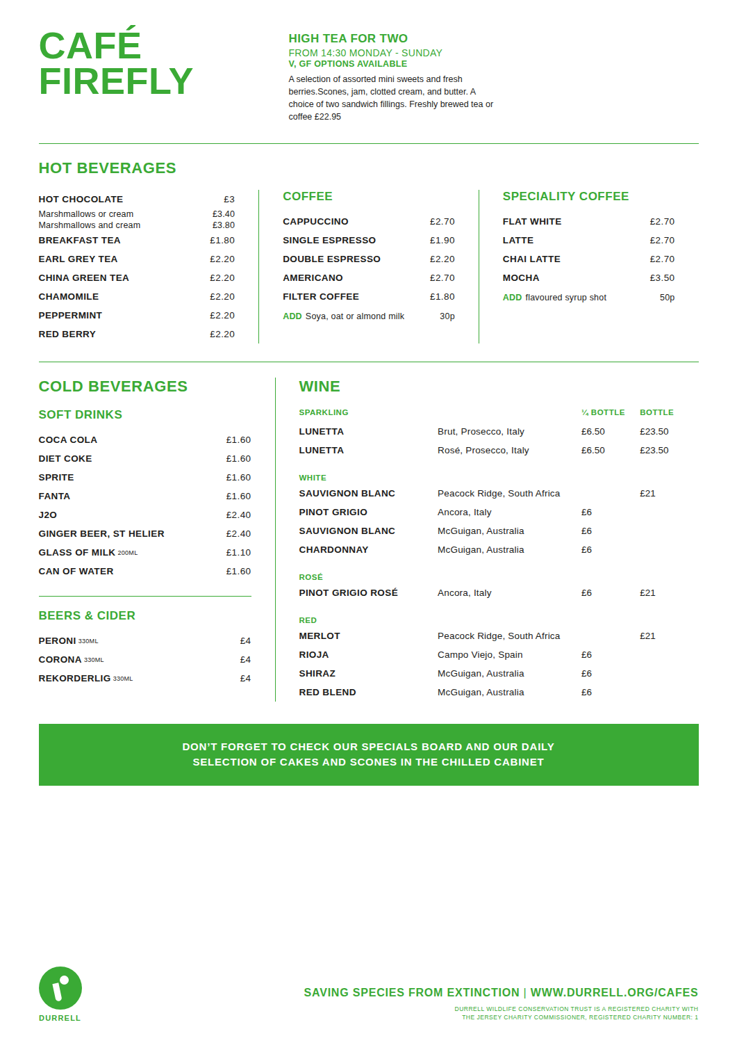CAFÉ
FIREFLY
HIGH TEA FOR TWO
FROM 14:30 MONDAY - SUNDAY
V, GF OPTIONS AVAILABLE
A selection of assorted mini sweets and fresh berries.Scones, jam, clotted cream, and butter. A choice of two sandwich fillings. Freshly brewed tea or coffee £22.95
HOT BEVERAGES
HOT CHOCOLATE£3
Marshmallows or cream£3.40
Marshmallows and cream£3.80
BREAKFAST TEA£1.80
EARL GREY TEA£2.20
CHINA GREEN TEA£2.20
CHAMOMILE£2.20
PEPPERMINT£2.20
RED BERRY£2.20
COFFEE
CAPPUCCINO£2.70
SINGLE ESPRESSO£1.90
DOUBLE ESPRESSO£2.20
AMERICANO£2.70
FILTER COFFEE£1.80
ADD Soya, oat or almond milk 30p
SPECIALITY COFFEE
FLAT WHITE£2.70
LATTE£2.70
CHAI LATTE£2.70
MOCHA£3.50
ADD flavoured syrup shot 50p
COLD BEVERAGES
SOFT DRINKS
COCA COLA£1.60
DIET COKE£1.60
SPRITE£1.60
FANTA£1.60
J2O£2.40
GINGER BEER, ST HELIER£2.40
GLASS OF MILK200ML£1.10
CAN OF WATER£1.60
BEERS & CIDER
PERONI330ML£4
CORONA330ML£4
REKORDERLIG330ML£4
WINE
| SPARKLING | | ¼ BOTTLE | BOTTLE |
| --- | --- | --- | --- |
| LUNETTA | Brut, Prosecco, Italy | £6.50 | £23.50 |
| LUNETTA | Rosé, Prosecco, Italy | £6.50 | £23.50 |
| WHITE |
| SAUVIGNON BLANC | Peacock Ridge, South Africa | | £21 |
| PINOT GRIGIO | Ancora, Italy | £6 | |
| SAUVIGNON BLANC | McGuigan, Australia | £6 | |
| CHARDONNAY | McGuigan, Australia | £6 | |
| ROSÉ |
| PINOT GRIGIO ROSÉ | Ancora, Italy | £6 | £21 |
| RED |
| MERLOT | Peacock Ridge, South Africa | | £21 |
| RIOJA | Campo Viejo, Spain | £6 | |
| SHIRAZ | McGuigan, Australia | £6 | |
| RED BLEND | McGuigan, Australia | £6 | |
DON’T FORGET TO CHECK OUR SPECIALS BOARD AND OUR DAILY
SELECTION OF CAKES AND SCONES IN THE CHILLED CABINET
DURRELL
SAVING SPECIES FROM EXTINCTION | WWW.DURRELL.ORG/CAFES
DURRELL WILDLIFE CONSERVATION TRUST IS A REGISTERED CHARITY WITH
THE JERSEY CHARITY COMMISSIONER, REGISTERED CHARITY NUMBER: 1